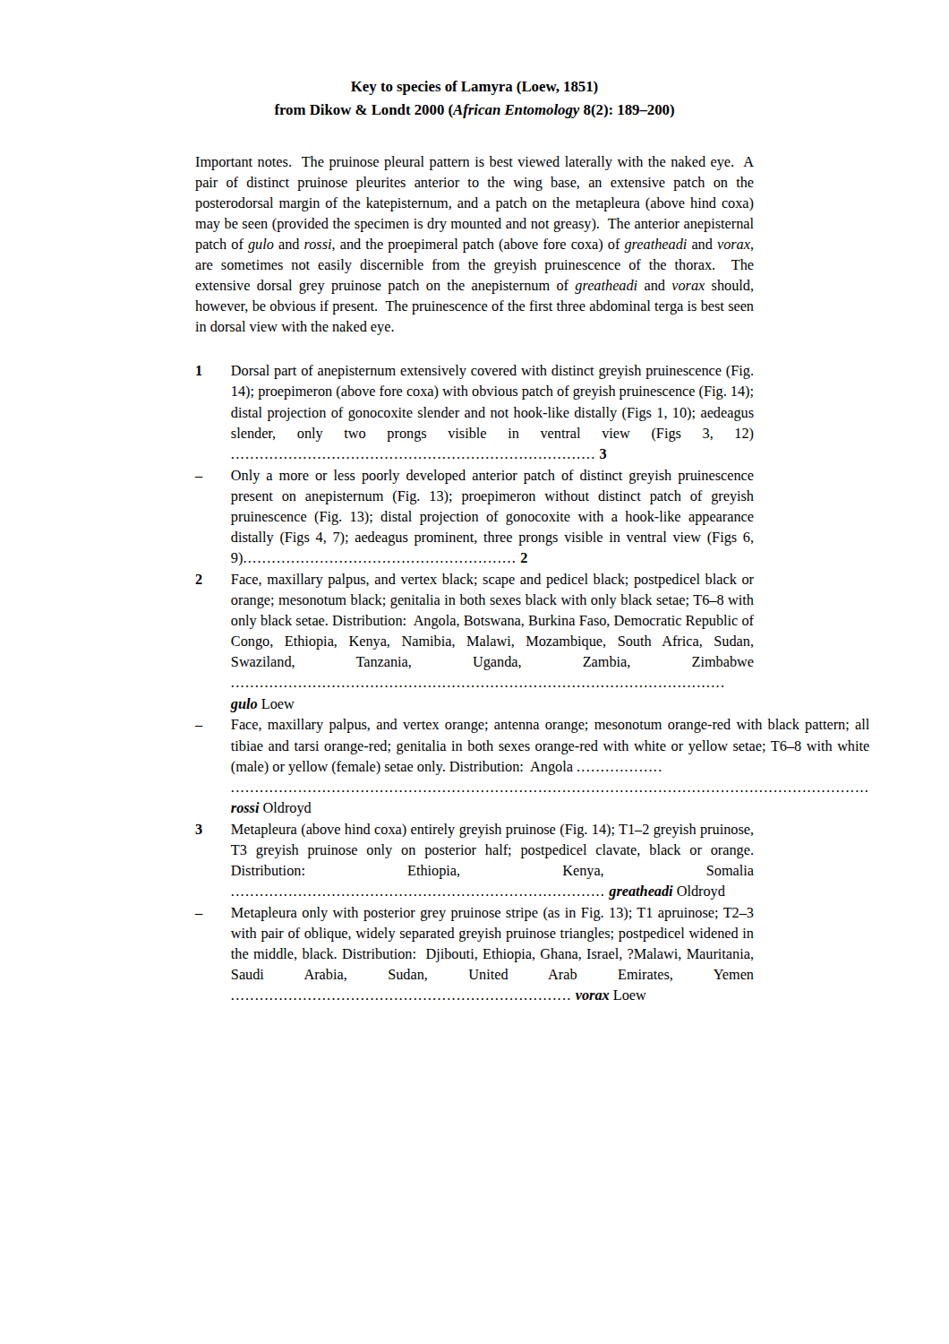Key to species of Lamyra (Loew, 1851)
from Dikow & Londt 2000 (African Entomology 8(2): 189–200)
Important notes. The pruinose pleural pattern is best viewed laterally with the naked eye. A pair of distinct pruinose pleurites anterior to the wing base, an extensive patch on the posterodorsal margin of the katepisternum, and a patch on the metapleura (above hind coxa) may be seen (provided the specimen is dry mounted and not greasy). The anterior anepisternal patch of gulo and rossi, and the proepimeral patch (above fore coxa) of greatheadi and vorax, are sometimes not easily discernible from the greyish pruinescence of the thorax. The extensive dorsal grey pruinose patch on the anepisternum of greatheadi and vorax should, however, be obvious if present. The pruinescence of the first three abdominal terga is best seen in dorsal view with the naked eye.
1
Dorsal part of anepisternum extensively covered with distinct greyish pruinescence (Fig. 14); proepimeron (above fore coxa) with obvious patch of greyish pruinescence (Fig. 14); distal projection of gonocoxite slender and not hook-like distally (Figs 1, 10); aedeagus slender, only two prongs visible in ventral view (Figs 3, 12) ............................................................................ 3
–
Only a more or less poorly developed anterior patch of distinct greyish pruinescence present on anepisternum (Fig. 13); proepimeron without distinct patch of greyish pruinescence (Fig. 13); distal projection of gonocoxite with a hook-like appearance distally (Figs 4, 7); aedeagus prominent, three prongs visible in ventral view (Figs 6, 9)......................................................... 2
2
Face, maxillary palpus, and vertex black; scape and pedicel black; postpedicel black or orange; mesonotum black; genitalia in both sexes black with only black setae; T6–8 with only black setae. Distribution: Angola, Botswana, Burkina Faso, Democratic Republic of Congo, Ethiopia, Kenya, Namibia, Malawi, Mozambique, South Africa, Sudan, Swaziland, Tanzania, Uganda, Zambia, Zimbabwe ....................................................................................................... gulo Loew
–
Face, maxillary palpus, and vertex orange; antenna orange; mesonotum orange-red with black pattern; all tibiae and tarsi orange-red; genitalia in both sexes orange-red with white or yellow setae; T6–8 with white (male) or yellow (female) setae only. Distribution: Angola .................. ..................................................................................................................................... rossi Oldroyd
3
Metapleura (above hind coxa) entirely greyish pruinose (Fig. 14); T1–2 greyish pruinose, T3 greyish pruinose only on posterior half; postpedicel clavate, black or orange. Distribution: Ethiopia, Kenya, Somalia .............................................................................. greatheadi Oldroyd
–
Metapleura only with posterior grey pruinose stripe (as in Fig. 13); T1 apruinose; T2–3 with pair of oblique, widely separated greyish pruinose triangles; postpedicel widened in the middle, black. Distribution: Djibouti, Ethiopia, Ghana, Israel, ?Malawi, Mauritania, Saudi Arabia, Sudan, United Arab Emirates, Yemen ....................................................................... vorax Loew